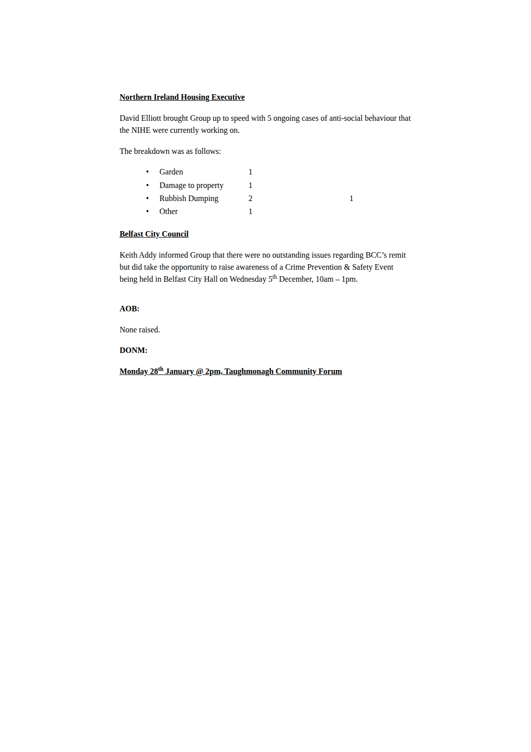Northern Ireland Housing Executive
David Elliott brought Group up to speed with 5 ongoing cases of anti-social behaviour that the NIHE were currently working on.
The breakdown was as follows:
Garden 1
Damage to property 1
Rubbish Dumping 21
Other 1
Belfast City Council
Keith Addy informed Group that there were no outstanding issues regarding BCC’s remit but did take the opportunity to raise awareness of a Crime Prevention & Safety Event being held in Belfast City Hall on Wednesday 5th December, 10am – 1pm.
AOB:
None raised.
DONM:
Monday 28th January @ 2pm, Taughmonagh Community Forum